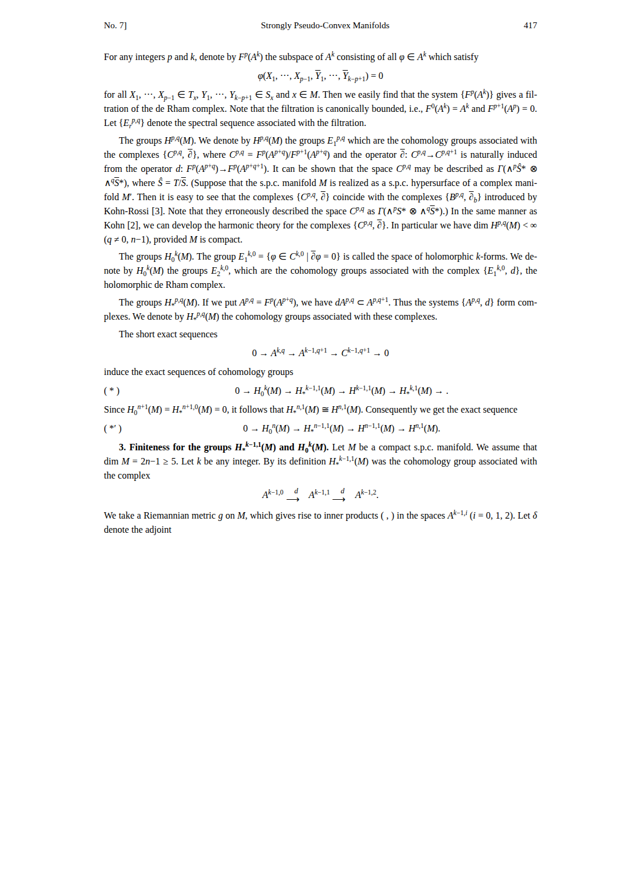No. 7] Strongly Pseudo-Convex Manifolds 417
For any integers p and k, denote by Fp(Ak) the subspace of Ak consisting of all φ ∈ Ak which satisfy
φ(X1, ···, Xp−1, Y1, ···, Yk−p+1) = 0
for all X1, ···, Xp−1 ∈ Tx, Y1, ···, Yk−p+1 ∈ Sx and x ∈ M. Then we easily find that the system {Fp(Ak)} gives a filtration of the de Rham complex. Note that the filtration is canonically bounded, i.e., F0(Ak) = Ak and Fp+1(Ap) = 0. Let {Erp,q} denote the spectral sequence associated with the filtration.
The groups Hp,q(M). We denote by Hp,q(M) the groups E1p,q which are the cohomology groups associated with the complexes {Cp,q, ∂}, where Cp,q = Fp(Ap+q)/Fp+1(Ap+q) and the operator ∂: Cp,q→Cp,q+1 is naturally induced from the operator d: Fp(Ap+q)→Fp(Ap+q+1). It can be shown that the space Cp,q may be described as Γ(∧pŜ* ⊗ ∧qS*), where Ŝ = T/S. (Suppose that the s.p.c. manifold M is realized as a s.p.c. hypersurface of a complex manifold M′. Then it is easy to see that the complexes {Cp,q, ∂} coincide with the complexes {Bp,q, ∂b} introduced by Kohn-Rossi [3]. Note that they erroneously described the space Cp,q as Γ(∧pS* ⊗ ∧qS*).) In the same manner as Kohn [2], we can develop the harmonic theory for the complexes {Cp,q, ∂}. In particular we have dim Hp,q(M) < ∞ (q ≠ 0, n−1), provided M is compact.
The groups H0k(M). The group E1k,0 = {φ ∈ Ck,0 | ∂φ = 0} is called the space of holomorphic k-forms. We denote by H0k(M) the groups E2k,0, which are the cohomology groups associated with the complex {E1k,0, d}, the holomorphic de Rham complex.
The groups H*p,q(M). If we put Ap,q = Fp(Ap+q), we have dAp,q ⊂ Ap,q+1. Thus the systems {Ap,q, d} form complexes. We denote by H*p,q(M) the cohomology groups associated with these complexes.
The short exact sequences
0 → Ak,q → Ak−1,q+1 → Ck−1,q+1 → 0
induce the exact sequences of cohomology groups
( * ) 0 → H0k(M) → H*k−1,1(M) → Hk−1,1(M) → H*k,1(M) → .
Since H0n+1(M) = H*n+1,0(M) = 0, it follows that H*n,1(M) ≅ Hn,1(M). Consequently we get the exact sequence
( *′ ) 0 → H0n(M) → H*n−1,1(M) → Hn−1,1(M) → Hn,1(M).
3. Finiteness for the groups H*k−1,1(M) and H0k(M). Let M be a compact s.p.c. manifold. We assume that dim M = 2n−1 ≥ 5. Let k be any integer. By its definition H*k−1,1(M) was the cohomology group associated with the complex
Ak−1,0 d⟶ Ak−1,1 d⟶ Ak−1,2.
We take a Riemannian metric g on M, which gives rise to inner products ( , ) in the spaces Ak−1,i (i = 0, 1, 2). Let δ denote the adjoint